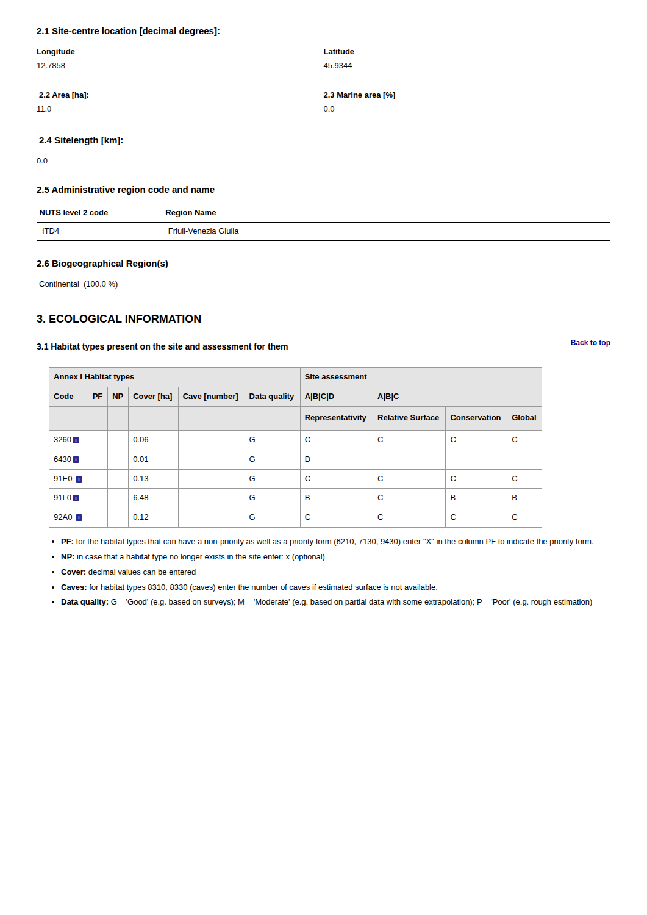2.1 Site-centre location [decimal degrees]:
| Longitude | Latitude |
| 12.7858 | 45.9344 |
| 2.2 Area [ha]: | 2.3 Marine area [%] |
| 11.0 | 0.0 |
2.4 Sitelength [km]:
0.0
2.5 Administrative region code and name
| NUTS level 2 code | Region Name |
| ITD4 | Friuli-Venezia Giulia |
2.6 Biogeographical Region(s)
Continental (100.0 %)
3. ECOLOGICAL INFORMATION
Back to top
3.1 Habitat types present on the site and assessment for them
| Annex I Habitat types | Site assessment |
| --- | --- |
| Code | PF | NP | Cover [ha] | Cave [number] | Data quality | A/B/C/D | A/B/C |
| | | | | | | Representativity | Relative Surface | Conservation | Global |
| 3260 i | | | 0.06 | | G | C | C | C | C |
| 6430 i | | | 0.01 | | G | D | | | |
| 91E0 i | | | 0.13 | | G | C | C | C | C |
| 91L0 i | | | 6.48 | | G | B | C | B | B |
| 92A0 i | | | 0.12 | | G | C | C | C | C |
PF: for the habitat types that can have a non-priority as well as a priority form (6210, 7130, 9430) enter "X" in the column PF to indicate the priority form.
NP: in case that a habitat type no longer exists in the site enter: x (optional)
Cover: decimal values can be entered
Caves: for habitat types 8310, 8330 (caves) enter the number of caves if estimated surface is not available.
Data quality: G = 'Good' (e.g. based on surveys); M = 'Moderate' (e.g. based on partial data with some extrapolation); P = 'Poor' (e.g. rough estimation)